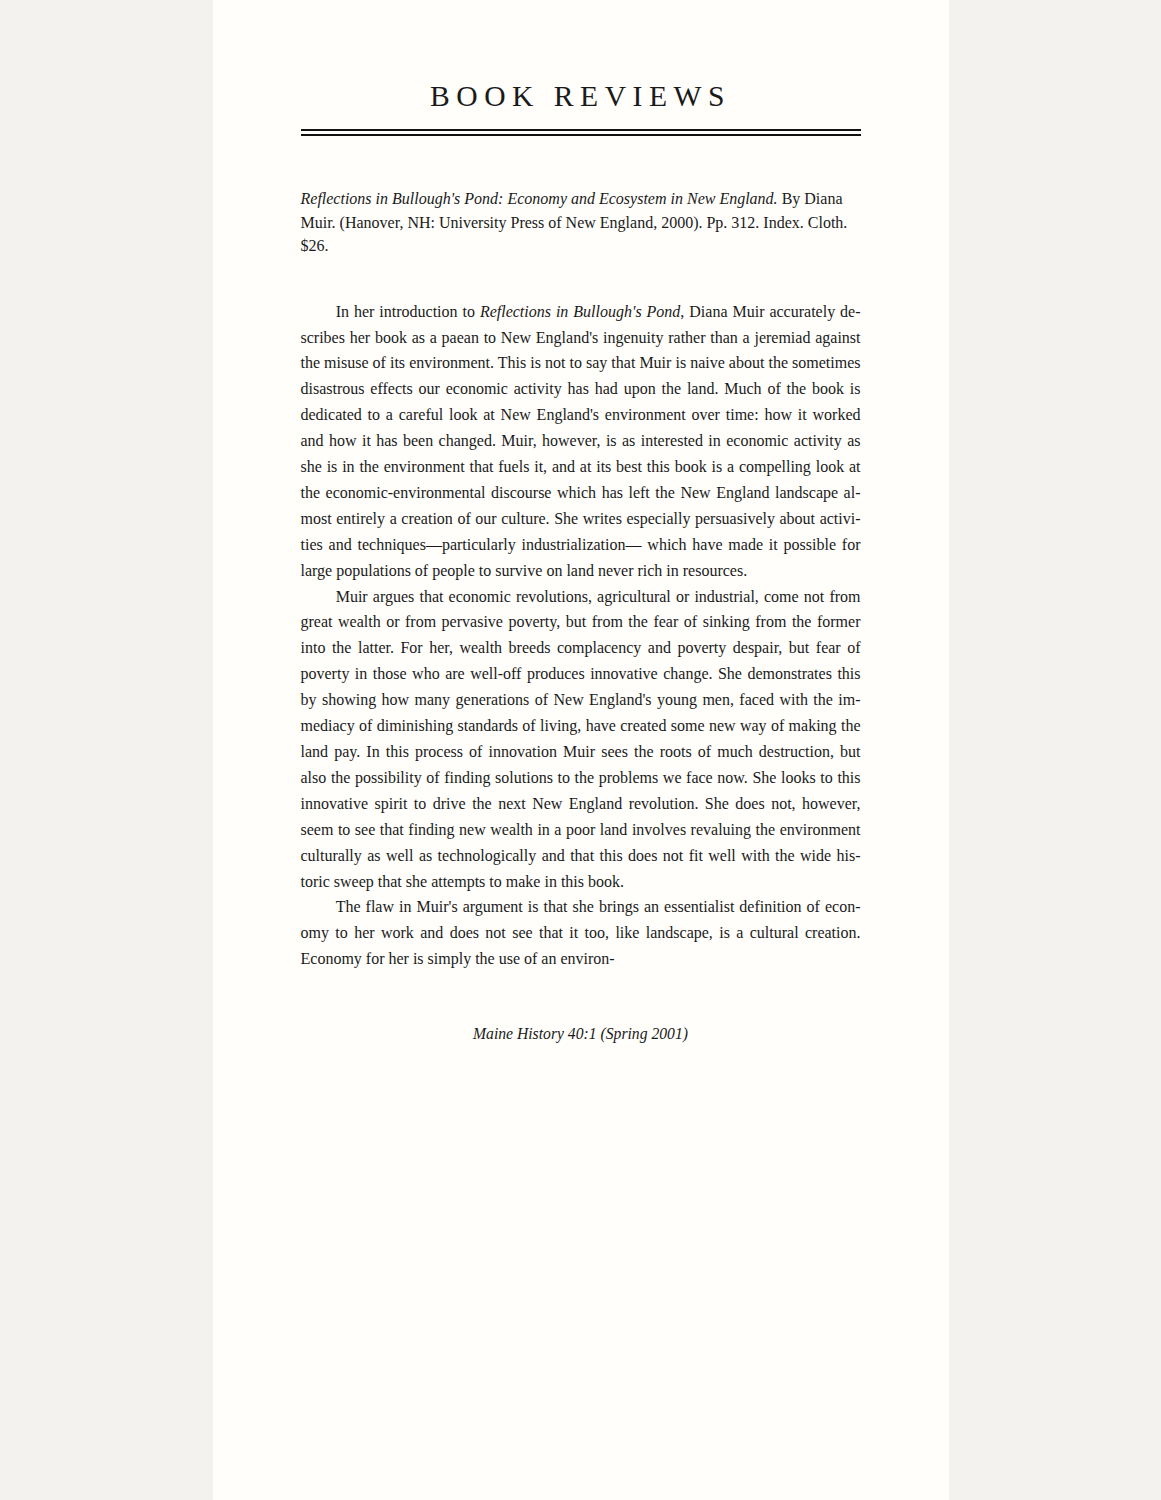Book Reviews
Reflections in Bullough's Pond: Economy and Ecosystem in New England. By Diana Muir. (Hanover, NH: University Press of New England, 2000). Pp. 312. Index. Cloth. $26.
In her introduction to Reflections in Bullough's Pond, Diana Muir accurately describes her book as a paean to New England's ingenuity rather than a jeremiad against the misuse of its environment. This is not to say that Muir is naive about the sometimes disastrous effects our economic activity has had upon the land. Much of the book is dedicated to a careful look at New England's environment over time: how it worked and how it has been changed. Muir, however, is as interested in economic activity as she is in the environment that fuels it, and at its best this book is a compelling look at the economic-environmental discourse which has left the New England landscape almost entirely a creation of our culture. She writes especially persuasively about activities and techniques—particularly industrialization— which have made it possible for large populations of people to survive on land never rich in resources.
Muir argues that economic revolutions, agricultural or industrial, come not from great wealth or from pervasive poverty, but from the fear of sinking from the former into the latter. For her, wealth breeds complacency and poverty despair, but fear of poverty in those who are well-off produces innovative change. She demonstrates this by showing how many generations of New England's young men, faced with the immediacy of diminishing standards of living, have created some new way of making the land pay. In this process of innovation Muir sees the roots of much destruction, but also the possibility of finding solutions to the problems we face now. She looks to this innovative spirit to drive the next New England revolution. She does not, however, seem to see that finding new wealth in a poor land involves revaluing the environment culturally as well as technologically and that this does not fit well with the wide historic sweep that she attempts to make in this book.
The flaw in Muir's argument is that she brings an essentialist definition of economy to her work and does not see that it too, like landscape, is a cultural creation. Economy for her is simply the use of an environ-
Maine History 40:1 (Spring 2001)